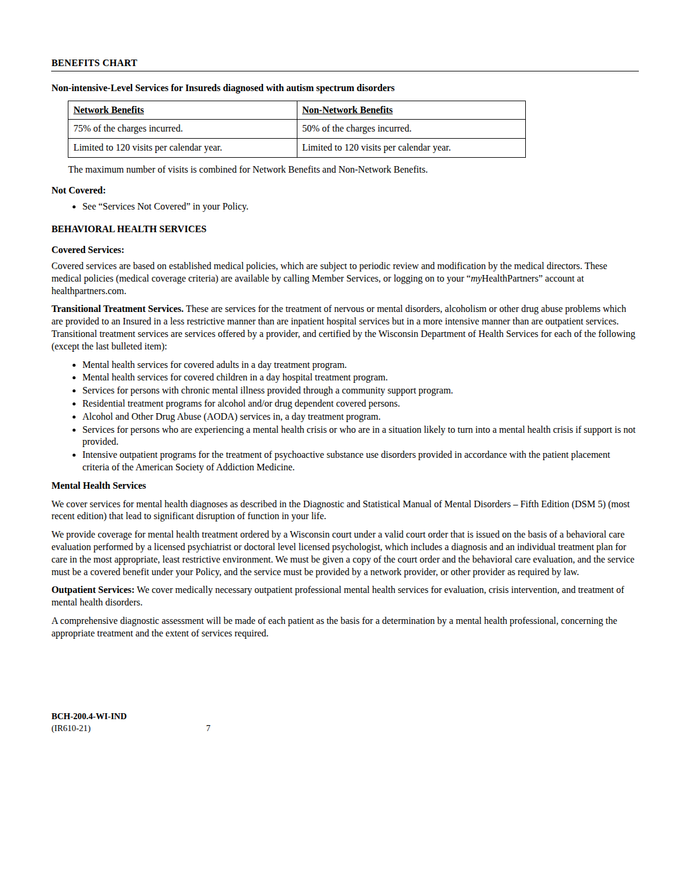BENEFITS CHART
Non-intensive-Level Services for Insureds diagnosed with autism spectrum disorders
| Network Benefits | Non-Network Benefits |
| 75% of the charges incurred. | 50% of the charges incurred. |
| Limited to 120 visits per calendar year. | Limited to 120 visits per calendar year. |
The maximum number of visits is combined for Network Benefits and Non-Network Benefits.
Not Covered:
See “Services Not Covered” in your Policy.
BEHAVIORAL HEALTH SERVICES
Covered Services:
Covered services are based on established medical policies, which are subject to periodic review and modification by the medical directors. These medical policies (medical coverage criteria) are available by calling Member Services, or logging on to your “my HealthPartners” account at healthpartners.com.
Transitional Treatment Services. These are services for the treatment of nervous or mental disorders, alcoholism or other drug abuse problems which are provided to an Insured in a less restrictive manner than are inpatient hospital services but in a more intensive manner than are outpatient services. Transitional treatment services are services offered by a provider, and certified by the Wisconsin Department of Health Services for each of the following (except the last bulleted item):
Mental health services for covered adults in a day treatment program.
Mental health services for covered children in a day hospital treatment program.
Services for persons with chronic mental illness provided through a community support program.
Residential treatment programs for alcohol and/or drug dependent covered persons.
Alcohol and Other Drug Abuse (AODA) services in, a day treatment program.
Services for persons who are experiencing a mental health crisis or who are in a situation likely to turn into a mental health crisis if support is not provided.
Intensive outpatient programs for the treatment of psychoactive substance use disorders provided in accordance with the patient placement criteria of the American Society of Addiction Medicine.
Mental Health Services
We cover services for mental health diagnoses as described in the Diagnostic and Statistical Manual of Mental Disorders – Fifth Edition (DSM 5) (most recent edition) that lead to significant disruption of function in your life.
We provide coverage for mental health treatment ordered by a Wisconsin court under a valid court order that is issued on the basis of a behavioral care evaluation performed by a licensed psychiatrist or doctoral level licensed psychologist, which includes a diagnosis and an individual treatment plan for care in the most appropriate, least restrictive environment. We must be given a copy of the court order and the behavioral care evaluation, and the service must be a covered benefit under your Policy, and the service must be provided by a network provider, or other provider as required by law.
Outpatient Services: We cover medically necessary outpatient professional mental health services for evaluation, crisis intervention, and treatment of mental health disorders.
A comprehensive diagnostic assessment will be made of each patient as the basis for a determination by a mental health professional, concerning the appropriate treatment and the extent of services required.
BCH-200.4-WI-IND
(IR610-21)
7